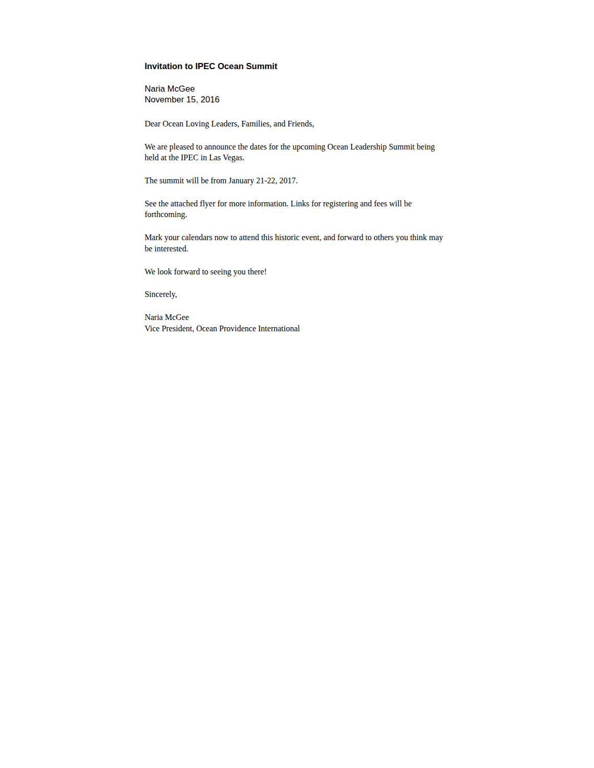Invitation to IPEC Ocean Summit
Naria McGee
November 15, 2016
Dear Ocean Loving Leaders, Families, and Friends,
We are pleased to announce the dates for the upcoming Ocean Leadership Summit being held at the IPEC in Las Vegas.
The summit will be from January 21-22, 2017.
See the attached flyer for more information. Links for registering and fees will be forthcoming.
Mark your calendars now to attend this historic event, and forward to others you think may be interested.
We look forward to seeing you there!
Sincerely,
Naria McGee
Vice President, Ocean Providence International